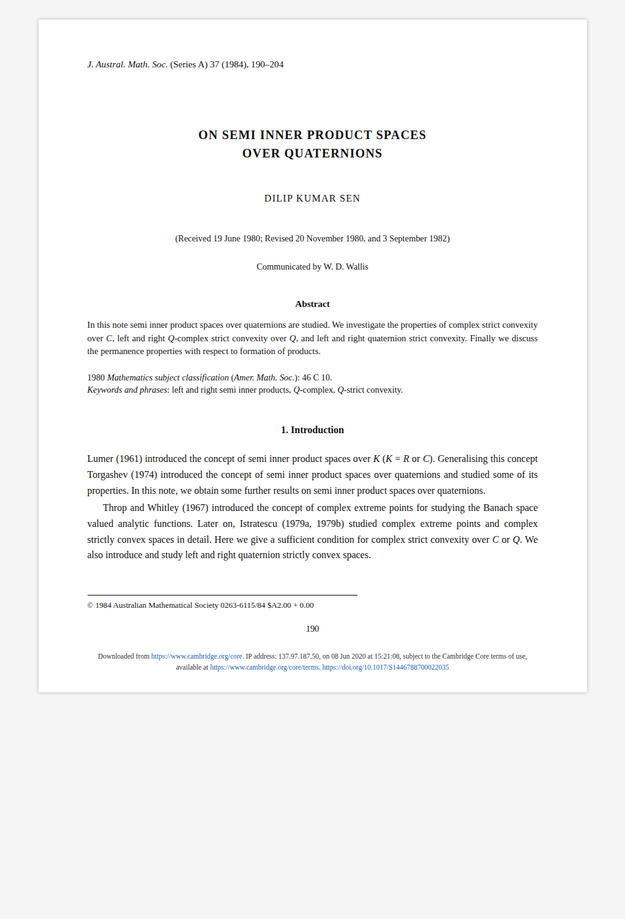J. Austral. Math. Soc. (Series A) 37 (1984), 190–204
On Semi Inner Product Spaces
over Quaternions
Dilip Kumar Sen
(Received 19 June 1980; Revised 20 November 1980, and 3 September 1982)
Communicated by W. D. Wallis
Abstract
In this note semi inner product spaces over quaternions are studied. We investigate the properties of complex strict convexity over C, left and right Q-complex strict convexity over Q, and left and right quaternion strict convexity. Finally we discuss the permanence properties with respect to formation of products.
1980 Mathematics subject classification (Amer. Math. Soc.): 46 C 10.
Keywords and phrases: left and right semi inner products, Q-complex, Q-strict convexity.
1. Introduction
Lumer (1961) introduced the concept of semi inner product spaces over K (K = R or C). Generalising this concept Torgashev (1974) introduced the concept of semi inner product spaces over quaternions and studied some of its properties. In this note, we obtain some further results on semi inner product spaces over quaternions.
Throp and Whitley (1967) introduced the concept of complex extreme points for studying the Banach space valued analytic functions. Later on, Istratescu (1979a, 1979b) studied complex extreme points and complex strictly convex spaces in detail. Here we give a sufficient condition for complex strict convexity over C or Q. We also introduce and study left and right quaternion strictly convex spaces.
© 1984 Australian Mathematical Society 0263-6115/84 $A2.00 + 0.00
190
Downloaded from https://www.cambridge.org/core. IP address: 137.97.187.50, on 08 Jun 2020 at 15:21:08, subject to the Cambridge Core terms of use, available at https://www.cambridge.org/core/terms. https://doi.org/10.1017/S1446788700022035